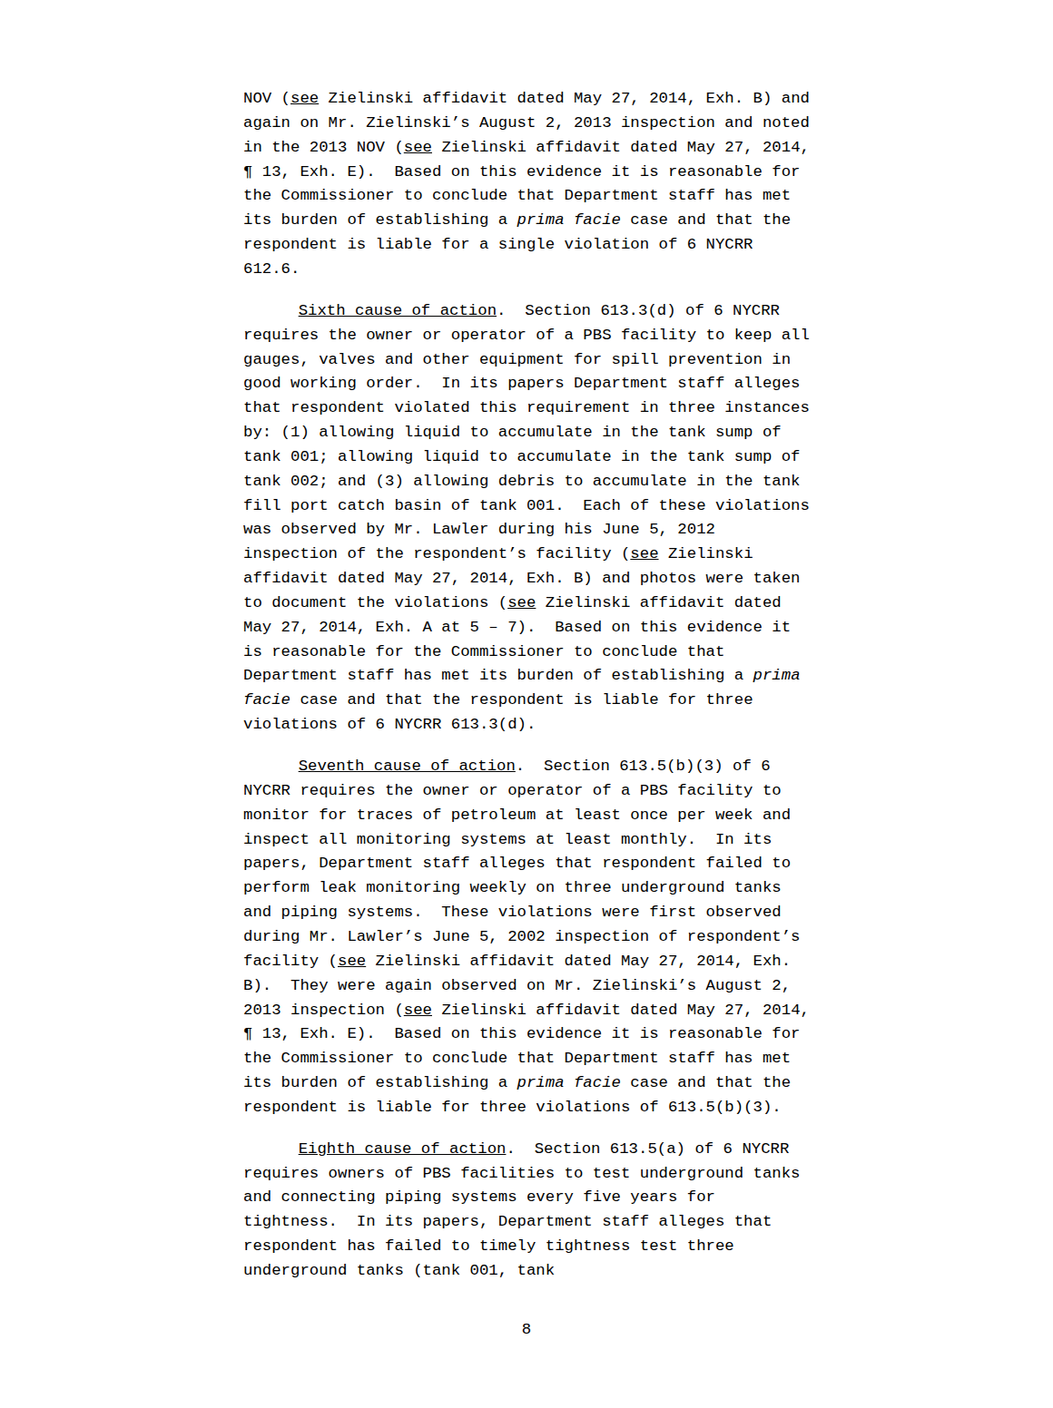NOV (see Zielinski affidavit dated May 27, 2014, Exh. B) and again on Mr. Zielinski’s August 2, 2013 inspection and noted in the 2013 NOV (see Zielinski affidavit dated May 27, 2014, ¶ 13, Exh. E). Based on this evidence it is reasonable for the Commissioner to conclude that Department staff has met its burden of establishing a prima facie case and that the respondent is liable for a single violation of 6 NYCRR 612.6.
Sixth cause of action. Section 613.3(d) of 6 NYCRR requires the owner or operator of a PBS facility to keep all gauges, valves and other equipment for spill prevention in good working order. In its papers Department staff alleges that respondent violated this requirement in three instances by: (1) allowing liquid to accumulate in the tank sump of tank 001; allowing liquid to accumulate in the tank sump of tank 002; and (3) allowing debris to accumulate in the tank fill port catch basin of tank 001. Each of these violations was observed by Mr. Lawler during his June 5, 2012 inspection of the respondent’s facility (see Zielinski affidavit dated May 27, 2014, Exh. B) and photos were taken to document the violations (see Zielinski affidavit dated May 27, 2014, Exh. A at 5 – 7). Based on this evidence it is reasonable for the Commissioner to conclude that Department staff has met its burden of establishing a prima facie case and that the respondent is liable for three violations of 6 NYCRR 613.3(d).
Seventh cause of action. Section 613.5(b)(3) of 6 NYCRR requires the owner or operator of a PBS facility to monitor for traces of petroleum at least once per week and inspect all monitoring systems at least monthly. In its papers, Department staff alleges that respondent failed to perform leak monitoring weekly on three underground tanks and piping systems. These violations were first observed during Mr. Lawler’s June 5, 2002 inspection of respondent’s facility (see Zielinski affidavit dated May 27, 2014, Exh. B). They were again observed on Mr. Zielinski’s August 2, 2013 inspection (see Zielinski affidavit dated May 27, 2014, ¶ 13, Exh. E). Based on this evidence it is reasonable for the Commissioner to conclude that Department staff has met its burden of establishing a prima facie case and that the respondent is liable for three violations of 613.5(b)(3).
Eighth cause of action. Section 613.5(a) of 6 NYCRR requires owners of PBS facilities to test underground tanks and connecting piping systems every five years for tightness. In its papers, Department staff alleges that respondent has failed to timely tightness test three underground tanks (tank 001, tank
8